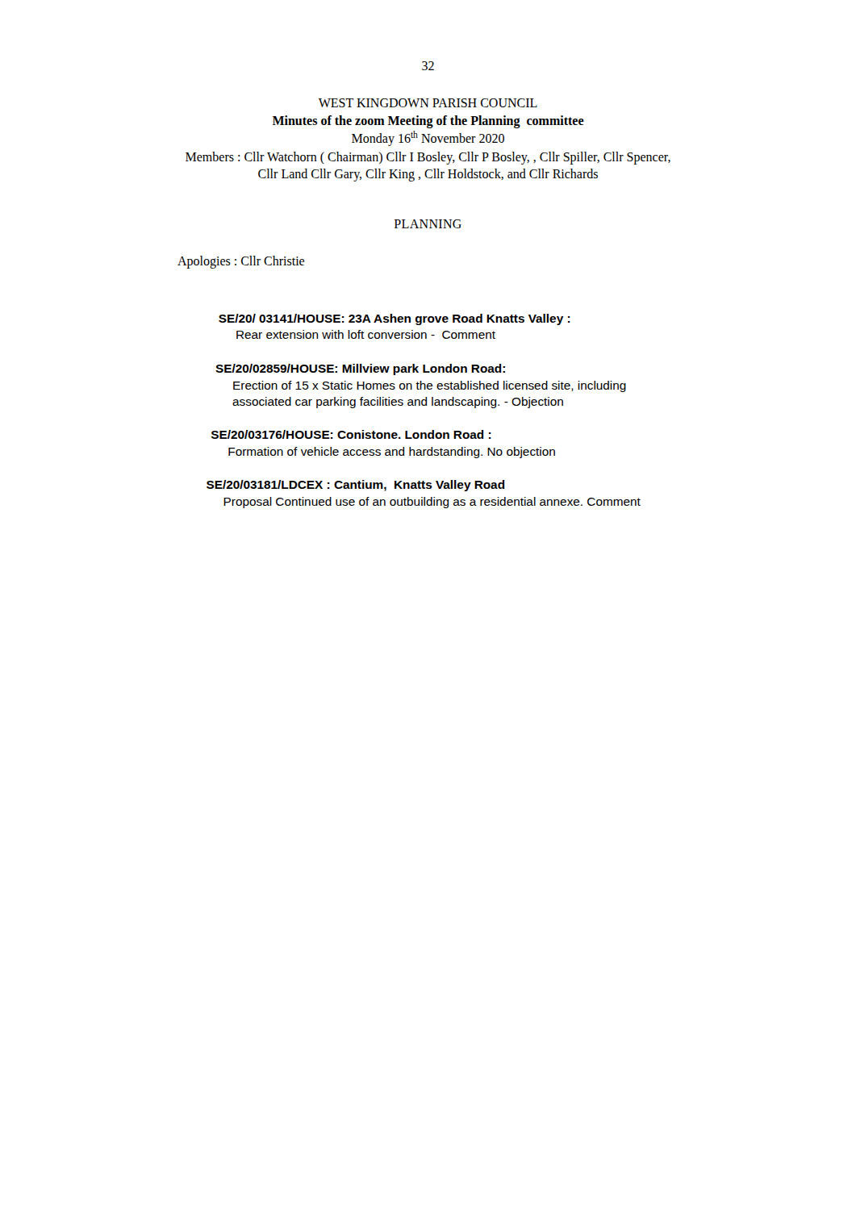32
WEST KINGDOWN PARISH COUNCIL
Minutes of the zoom Meeting of the Planning committee
Monday 16th November 2020
Members : Cllr Watchorn ( Chairman) Cllr I Bosley, Cllr P Bosley, , Cllr Spiller, Cllr Spencer,
Cllr Land Cllr Gary, Cllr King , Cllr Holdstock, and Cllr Richards
PLANNING
Apologies : Cllr Christie
SE/20/ 03141/HOUSE: 23A Ashen grove Road Knatts Valley :
Rear extension with loft conversion - Comment
SE/20/02859/HOUSE: Millview park London Road:
Erection of 15 x Static Homes on the established licensed site, including associated car parking facilities and landscaping. - Objection
SE/20/03176/HOUSE: Conistone. London Road :
Formation of vehicle access and hardstanding. No objection
SE/20/03181/LDCEX : Cantium, Knatts Valley Road
Proposal Continued use of an outbuilding as a residential annexe. Comment